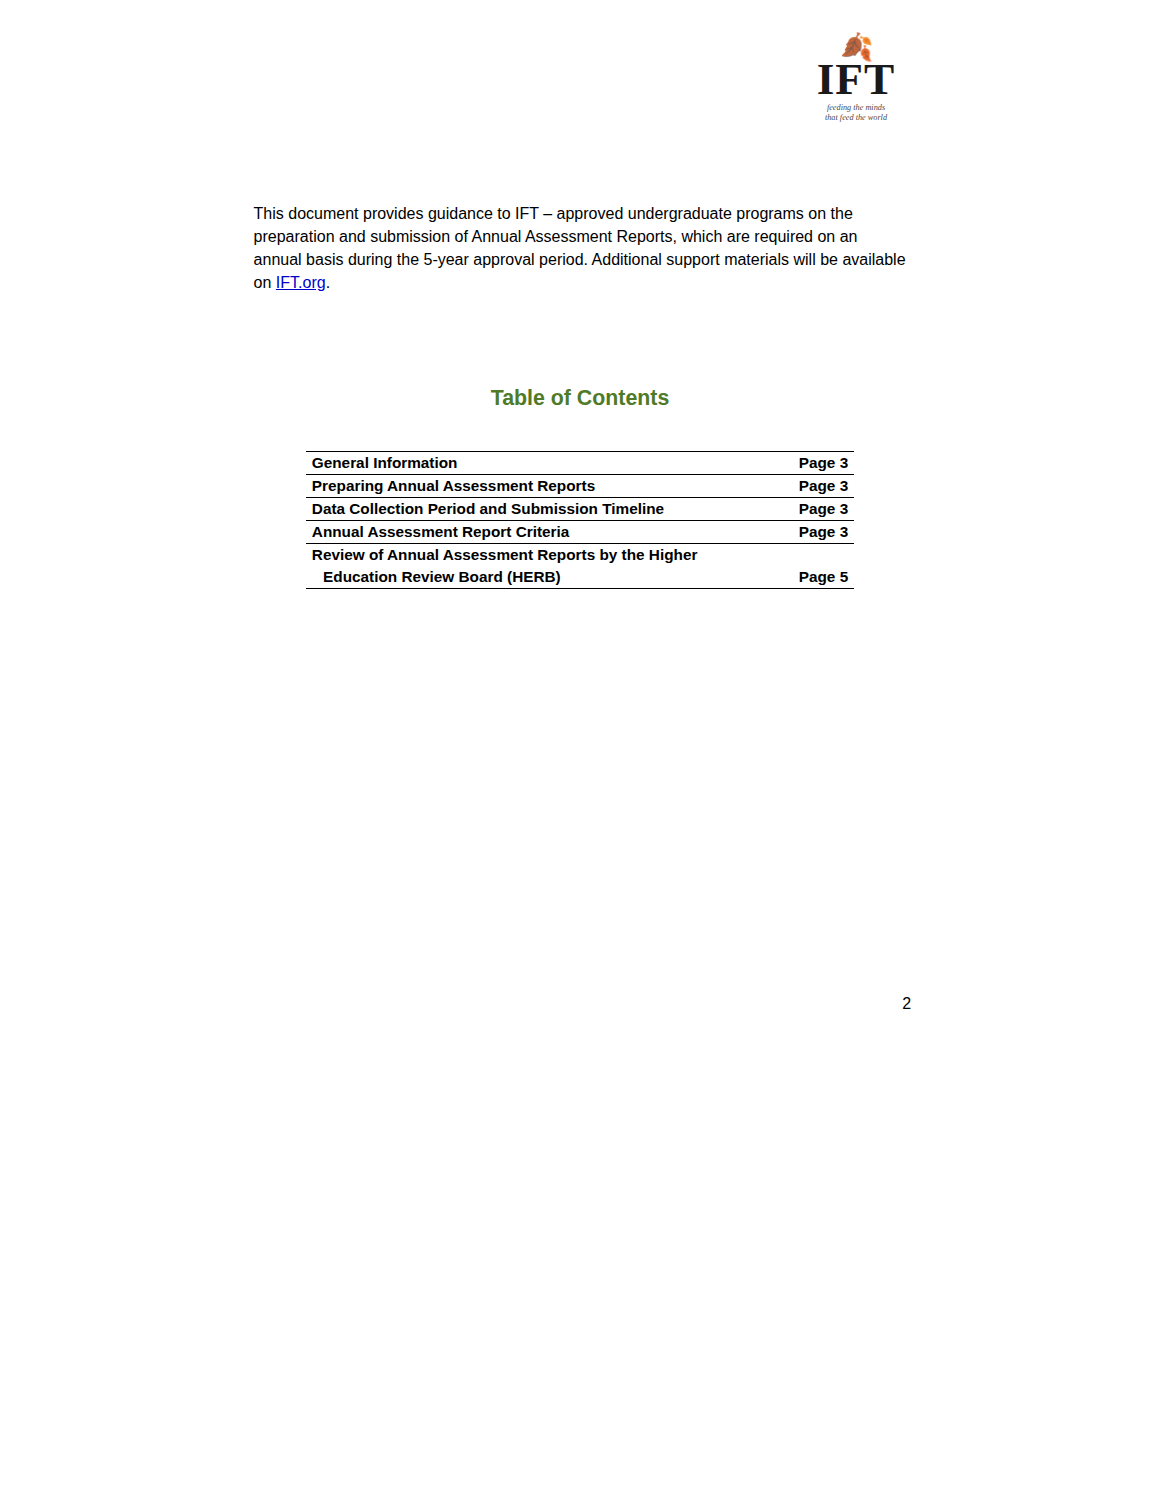🍂 IFT feeding the minds
that feed the world
This document provides guidance to IFT – approved undergraduate programs on the preparation and submission of Annual Assessment Reports, which are required on an annual basis during the 5-year approval period. Additional support materials will be available on IFT.org.
Table of Contents
| General Information | Page 3 |
| Preparing Annual Assessment Reports | Page 3 |
| Data Collection Period and Submission Timeline | Page 3 |
| Annual Assessment Report Criteria | Page 3 |
| Review of Annual Assessment Reports by the Higher | |
| Education Review Board (HERB) | Page 5 |
2